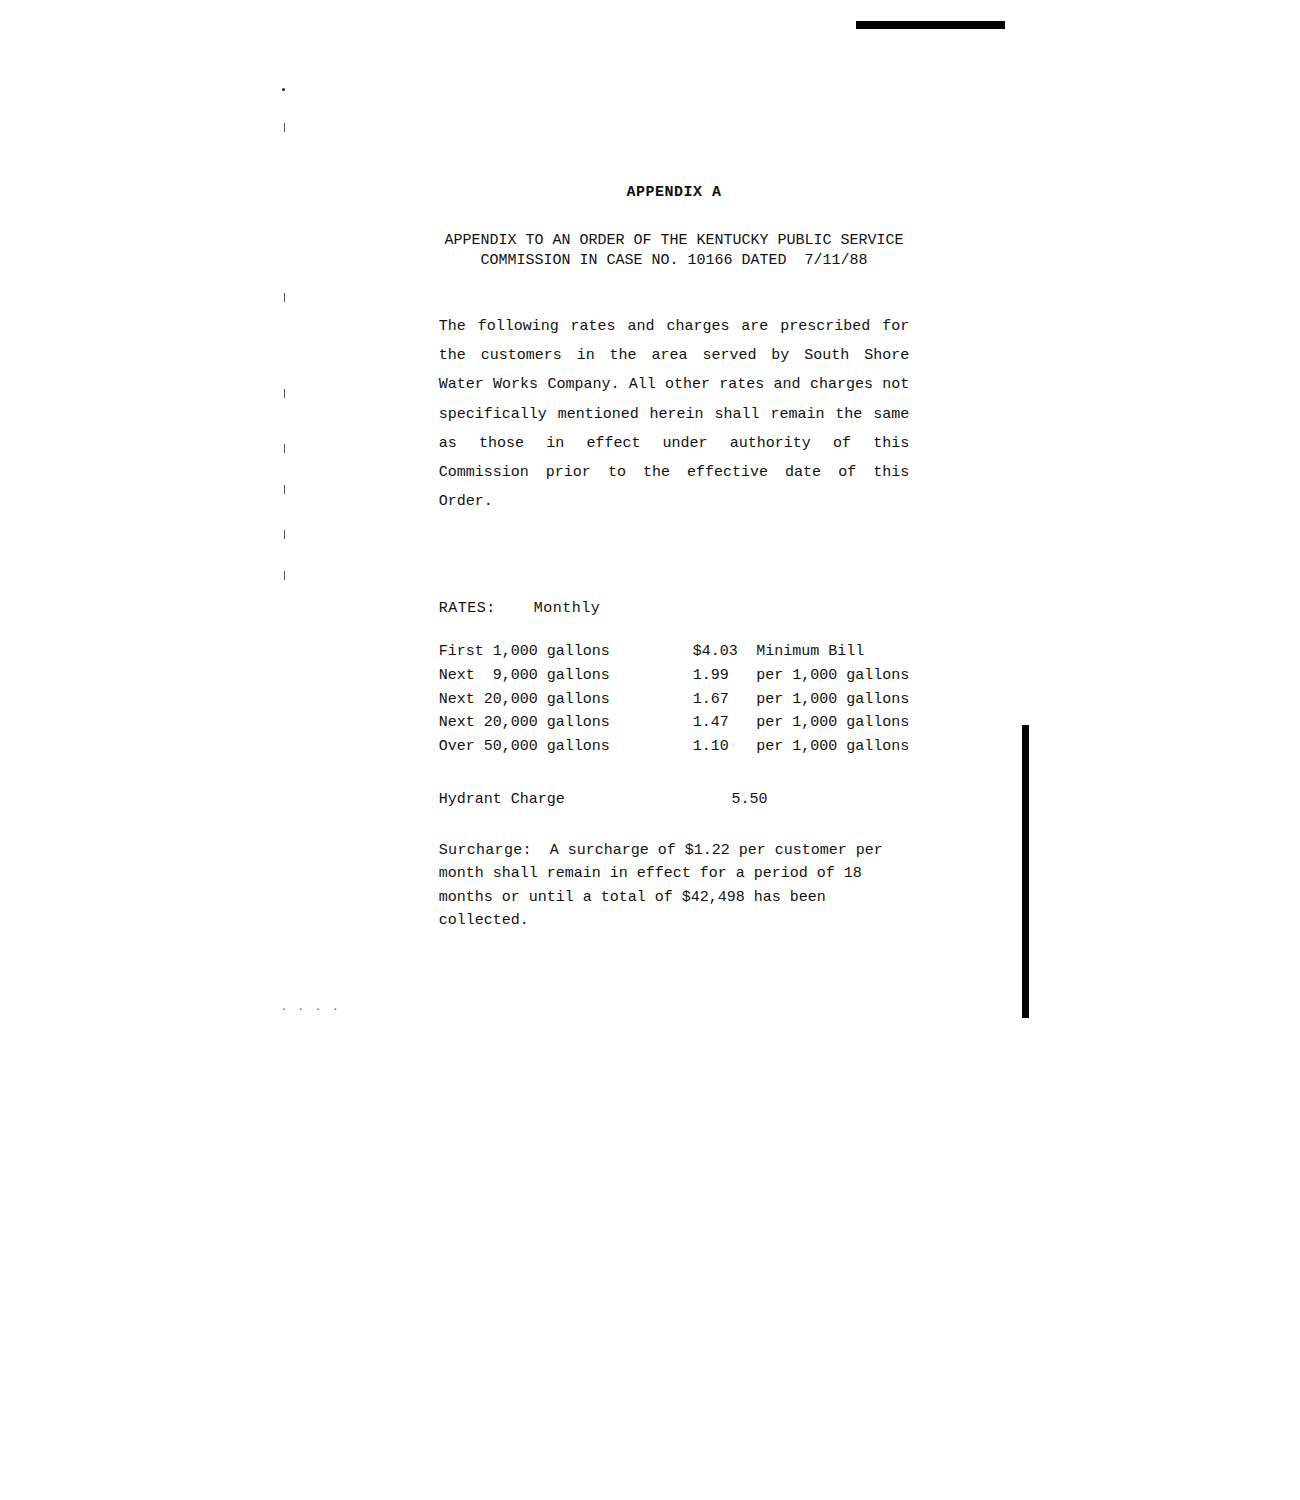. . . .
APPENDIX A
APPENDIX TO AN ORDER OF THE KENTUCKY PUBLIC SERVICE
COMMISSION IN CASE NO. 10166 DATED 7/11/88
The following rates and charges are prescribed for the customers in the area served by South Shore Water Works Company. All other rates and charges not specifically mentioned herein shall remain the same as those in effect under authority of this Commission prior to the effective date of this Order.
RATES: Monthly
| First 1,000 gallons | $4.03 | Minimum Bill |
| Next 9,000 gallons | 1.99 | per 1,000 gallons |
| Next 20,000 gallons | 1.67 | per 1,000 gallons |
| Next 20,000 gallons | 1.47 | per 1,000 gallons |
| Over 50,000 gallons | 1.10 | per 1,000 gallons |
Hydrant Charge 5.50
Surcharge: A surcharge of $1.22 per customer per month shall remain in effect for a period of 18 months or until a total of $42,498 has been collected.